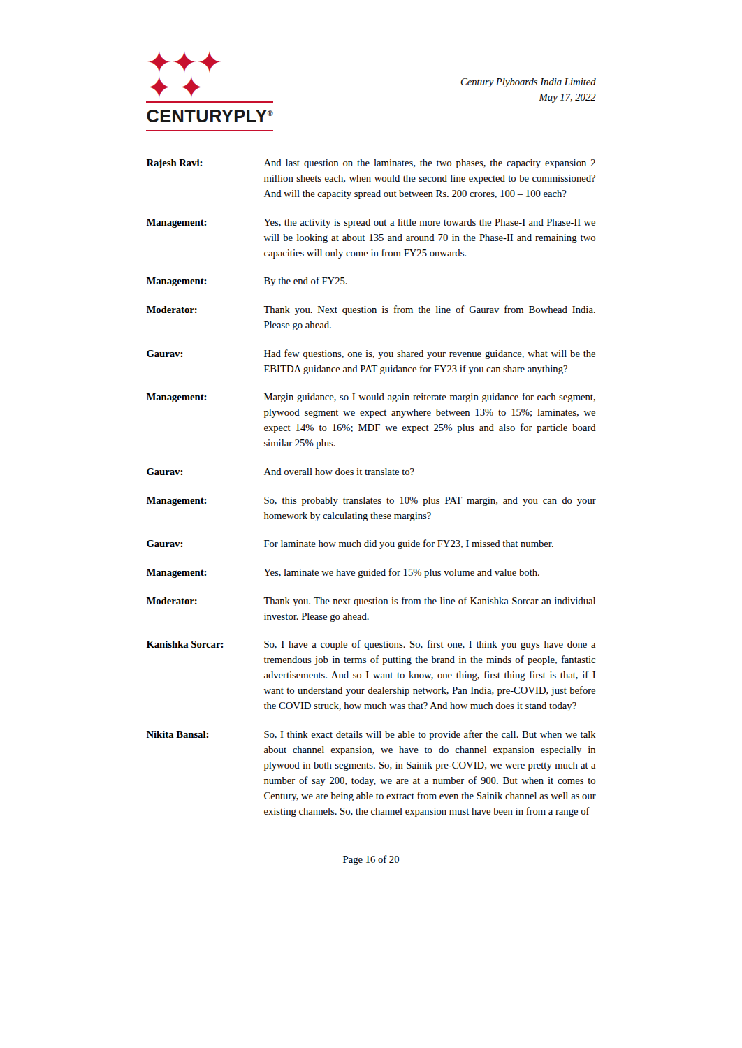✦✦✦
✦ ✦
CENTURYPLY®
Century Plyboards India Limited
May 17, 2022
| Rajesh Ravi: | And last question on the laminates, the two phases, the capacity expansion 2 million sheets each, when would the second line expected to be commissioned? And will the capacity spread out between Rs. 200 crores, 100 – 100 each? |
| Management: | Yes, the activity is spread out a little more towards the Phase-I and Phase-II we will be looking at about 135 and around 70 in the Phase-II and remaining two capacities will only come in from FY25 onwards. |
| Management: | By the end of FY25. |
| Moderator: | Thank you. Next question is from the line of Gaurav from Bowhead India. Please go ahead. |
| Gaurav: | Had few questions, one is, you shared your revenue guidance, what will be the EBITDA guidance and PAT guidance for FY23 if you can share anything? |
| Management: | Margin guidance, so I would again reiterate margin guidance for each segment, plywood segment we expect anywhere between 13% to 15%; laminates, we expect 14% to 16%; MDF we expect 25% plus and also for particle board similar 25% plus. |
| Gaurav: | And overall how does it translate to? |
| Management: | So, this probably translates to 10% plus PAT margin, and you can do your homework by calculating these margins? |
| Gaurav: | For laminate how much did you guide for FY23, I missed that number. |
| Management: | Yes, laminate we have guided for 15% plus volume and value both. |
| Moderator: | Thank you. The next question is from the line of Kanishka Sorcar an individual investor. Please go ahead. |
| Kanishka Sorcar: | So, I have a couple of questions. So, first one, I think you guys have done a tremendous job in terms of putting the brand in the minds of people, fantastic advertisements. And so I want to know, one thing, first thing first is that, if I want to understand your dealership network, Pan India, pre-COVID, just before the COVID struck, how much was that? And how much does it stand today? |
| Nikita Bansal: | So, I think exact details will be able to provide after the call. But when we talk about channel expansion, we have to do channel expansion especially in plywood in both segments. So, in Sainik pre-COVID, we were pretty much at a number of say 200, today, we are at a number of 900. But when it comes to Century, we are being able to extract from even the Sainik channel as well as our existing channels. So, the channel expansion must have been in from a range of |
Page 16 of 20